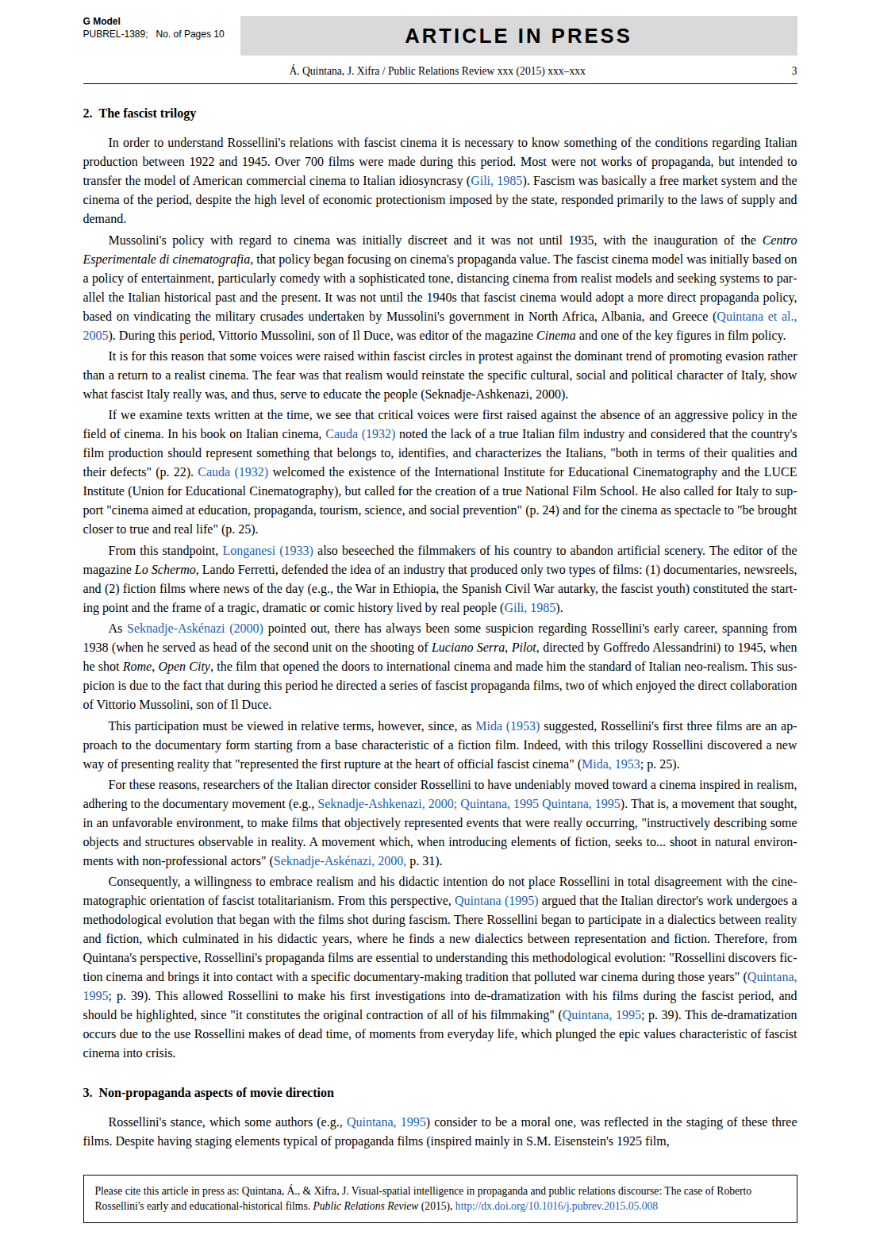G Model
PUBREL-1389; No. of Pages 10
ARTICLE IN PRESS
Á. Quintana, J. Xifra / Public Relations Review xxx (2015) xxx–xxx 3
2. The fascist trilogy
In order to understand Rossellini's relations with fascist cinema it is necessary to know something of the conditions regarding Italian production between 1922 and 1945. Over 700 films were made during this period. Most were not works of propaganda, but intended to transfer the model of American commercial cinema to Italian idiosyncrasy (Gili, 1985). Fascism was basically a free market system and the cinema of the period, despite the high level of economic protectionism imposed by the state, responded primarily to the laws of supply and demand.
Mussolini's policy with regard to cinema was initially discreet and it was not until 1935, with the inauguration of the Centro Esperimentale di cinematografia, that policy began focusing on cinema's propaganda value. The fascist cinema model was initially based on a policy of entertainment, particularly comedy with a sophisticated tone, distancing cinema from realist models and seeking systems to parallel the Italian historical past and the present. It was not until the 1940s that fascist cinema would adopt a more direct propaganda policy, based on vindicating the military crusades undertaken by Mussolini's government in North Africa, Albania, and Greece (Quintana et al., 2005). During this period, Vittorio Mussolini, son of Il Duce, was editor of the magazine Cinema and one of the key figures in film policy.
It is for this reason that some voices were raised within fascist circles in protest against the dominant trend of promoting evasion rather than a return to a realist cinema. The fear was that realism would reinstate the specific cultural, social and political character of Italy, show what fascist Italy really was, and thus, serve to educate the people (Seknadje-Ashkenazi, 2000).
If we examine texts written at the time, we see that critical voices were first raised against the absence of an aggressive policy in the field of cinema. In his book on Italian cinema, Cauda (1932) noted the lack of a true Italian film industry and considered that the country's film production should represent something that belongs to, identifies, and characterizes the Italians, "both in terms of their qualities and their defects" (p. 22). Cauda (1932) welcomed the existence of the International Institute for Educational Cinematography and the LUCE Institute (Union for Educational Cinematography), but called for the creation of a true National Film School. He also called for Italy to support "cinema aimed at education, propaganda, tourism, science, and social prevention" (p. 24) and for the cinema as spectacle to "be brought closer to true and real life" (p. 25).
From this standpoint, Longanesi (1933) also beseeched the filmmakers of his country to abandon artificial scenery. The editor of the magazine Lo Schermo, Lando Ferretti, defended the idea of an industry that produced only two types of films: (1) documentaries, newsreels, and (2) fiction films where news of the day (e.g., the War in Ethiopia, the Spanish Civil War autarky, the fascist youth) constituted the starting point and the frame of a tragic, dramatic or comic history lived by real people (Gili, 1985).
As Seknadje-Askénazi (2000) pointed out, there has always been some suspicion regarding Rossellini's early career, spanning from 1938 (when he served as head of the second unit on the shooting of Luciano Serra, Pilot, directed by Goffredo Alessandrini) to 1945, when he shot Rome, Open City, the film that opened the doors to international cinema and made him the standard of Italian neo-realism. This suspicion is due to the fact that during this period he directed a series of fascist propaganda films, two of which enjoyed the direct collaboration of Vittorio Mussolini, son of Il Duce.
This participation must be viewed in relative terms, however, since, as Mida (1953) suggested, Rossellini's first three films are an approach to the documentary form starting from a base characteristic of a fiction film. Indeed, with this trilogy Rossellini discovered a new way of presenting reality that "represented the first rupture at the heart of official fascist cinema" (Mida, 1953; p. 25).
For these reasons, researchers of the Italian director consider Rossellini to have undeniably moved toward a cinema inspired in realism, adhering to the documentary movement (e.g., Seknadje-Ashkenazi, 2000; Quintana, 1995 Quintana, 1995). That is, a movement that sought, in an unfavorable environment, to make films that objectively represented events that were really occurring, "instructively describing some objects and structures observable in reality. A movement which, when introducing elements of fiction, seeks to... shoot in natural environments with non-professional actors" (Seknadje-Askénazi, 2000, p. 31).
Consequently, a willingness to embrace realism and his didactic intention do not place Rossellini in total disagreement with the cinematographic orientation of fascist totalitarianism. From this perspective, Quintana (1995) argued that the Italian director's work undergoes a methodological evolution that began with the films shot during fascism. There Rossellini began to participate in a dialectics between reality and fiction, which culminated in his didactic years, where he finds a new dialectics between representation and fiction. Therefore, from Quintana's perspective, Rossellini's propaganda films are essential to understanding this methodological evolution: "Rossellini discovers fiction cinema and brings it into contact with a specific documentary-making tradition that polluted war cinema during those years" (Quintana, 1995; p. 39). This allowed Rossellini to make his first investigations into de-dramatization with his films during the fascist period, and should be highlighted, since "it constitutes the original contraction of all of his filmmaking" (Quintana, 1995; p. 39). This de-dramatization occurs due to the use Rossellini makes of dead time, of moments from everyday life, which plunged the epic values characteristic of fascist cinema into crisis.
3. Non-propaganda aspects of movie direction
Rossellini's stance, which some authors (e.g., Quintana, 1995) consider to be a moral one, was reflected in the staging of these three films. Despite having staging elements typical of propaganda films (inspired mainly in S.M. Eisenstein's 1925 film,
Please cite this article in press as: Quintana, Á., & Xifra, J. Visual-spatial intelligence in propaganda and public relations discourse: The case of Roberto Rossellini's early and educational-historical films. Public Relations Review (2015), http://dx.doi.org/10.1016/j.pubrev.2015.05.008